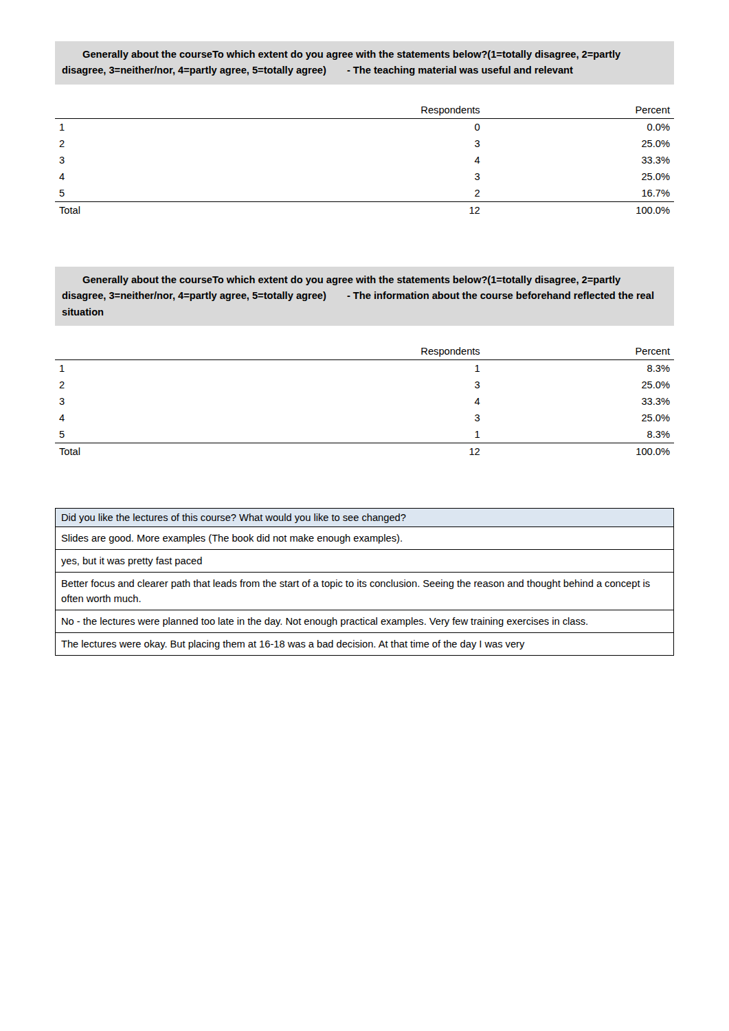Generally about the courseTo which extent do you agree with the statements below?(1=totally disagree, 2=partly disagree, 3=neither/nor, 4=partly agree, 5=totally agree) - The teaching material was useful and relevant
| | Respondents | Percent |
| --- | --- | --- |
| 1 | 0 | 0.0% |
| 2 | 3 | 25.0% |
| 3 | 4 | 33.3% |
| 4 | 3 | 25.0% |
| 5 | 2 | 16.7% |
| Total | 12 | 100.0% |
Generally about the courseTo which extent do you agree with the statements below?(1=totally disagree, 2=partly disagree, 3=neither/nor, 4=partly agree, 5=totally agree) - The information about the course beforehand reflected the real situation
| | Respondents | Percent |
| --- | --- | --- |
| 1 | 1 | 8.3% |
| 2 | 3 | 25.0% |
| 3 | 4 | 33.3% |
| 4 | 3 | 25.0% |
| 5 | 1 | 8.3% |
| Total | 12 | 100.0% |
| Did you like the lectures of this course? What would you like to see changed? |
| --- |
| Slides are good. More examples (The book did not make enough examples). |
| yes, but it was pretty fast paced |
| Better focus and clearer path that leads from the start of a topic to its conclusion. Seeing the reason and thought behind a concept is often worth much. |
| No - the lectures were planned too late in the day. Not enough practical examples. Very few training exercises in class. |
| The lectures were okay. But placing them at 16-18 was a bad decision. At that time of the day I was very |